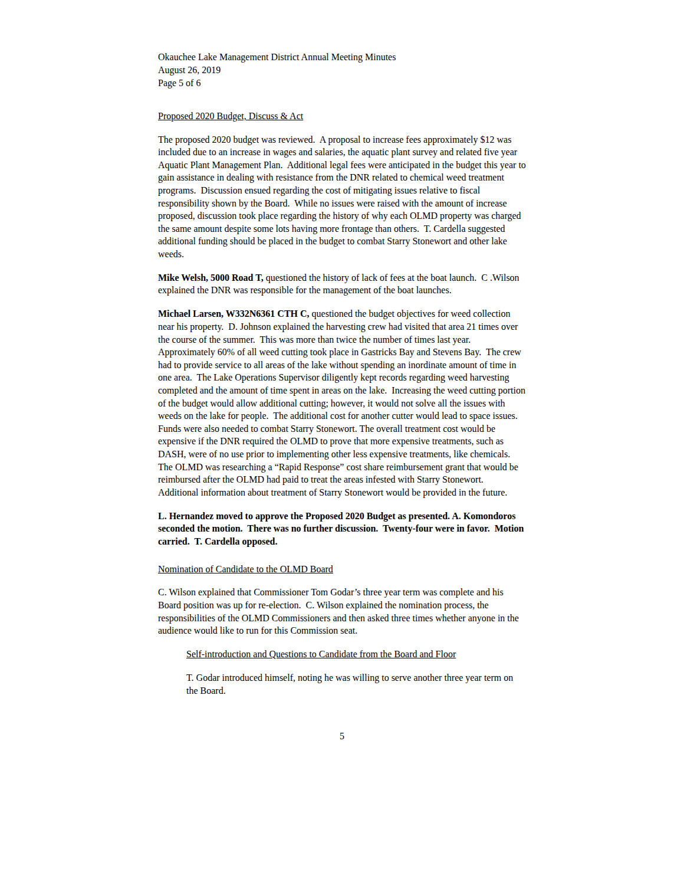Okauchee Lake Management District Annual Meeting Minutes
August 26, 2019
Page 5 of 6
Proposed 2020 Budget, Discuss & Act
The proposed 2020 budget was reviewed. A proposal to increase fees approximately $12 was included due to an increase in wages and salaries, the aquatic plant survey and related five year Aquatic Plant Management Plan. Additional legal fees were anticipated in the budget this year to gain assistance in dealing with resistance from the DNR related to chemical weed treatment programs. Discussion ensued regarding the cost of mitigating issues relative to fiscal responsibility shown by the Board. While no issues were raised with the amount of increase proposed, discussion took place regarding the history of why each OLMD property was charged the same amount despite some lots having more frontage than others. T. Cardella suggested additional funding should be placed in the budget to combat Starry Stonewort and other lake weeds.
Mike Welsh, 5000 Road T, questioned the history of lack of fees at the boat launch. C .Wilson explained the DNR was responsible for the management of the boat launches.
Michael Larsen, W332N6361 CTH C, questioned the budget objectives for weed collection near his property. D. Johnson explained the harvesting crew had visited that area 21 times over the course of the summer. This was more than twice the number of times last year. Approximately 60% of all weed cutting took place in Gastricks Bay and Stevens Bay. The crew had to provide service to all areas of the lake without spending an inordinate amount of time in one area. The Lake Operations Supervisor diligently kept records regarding weed harvesting completed and the amount of time spent in areas on the lake. Increasing the weed cutting portion of the budget would allow additional cutting; however, it would not solve all the issues with weeds on the lake for people. The additional cost for another cutter would lead to space issues. Funds were also needed to combat Starry Stonewort. The overall treatment cost would be expensive if the DNR required the OLMD to prove that more expensive treatments, such as DASH, were of no use prior to implementing other less expensive treatments, like chemicals. The OLMD was researching a “Rapid Response” cost share reimbursement grant that would be reimbursed after the OLMD had paid to treat the areas infested with Starry Stonewort. Additional information about treatment of Starry Stonewort would be provided in the future.
L. Hernandez moved to approve the Proposed 2020 Budget as presented. A. Komondoros seconded the motion. There was no further discussion. Twenty-four were in favor. Motion carried. T. Cardella opposed.
Nomination of Candidate to the OLMD Board
C. Wilson explained that Commissioner Tom Godar’s three year term was complete and his Board position was up for re-election. C. Wilson explained the nomination process, the responsibilities of the OLMD Commissioners and then asked three times whether anyone in the audience would like to run for this Commission seat.
Self-introduction and Questions to Candidate from the Board and Floor
T. Godar introduced himself, noting he was willing to serve another three year term on the Board.
5